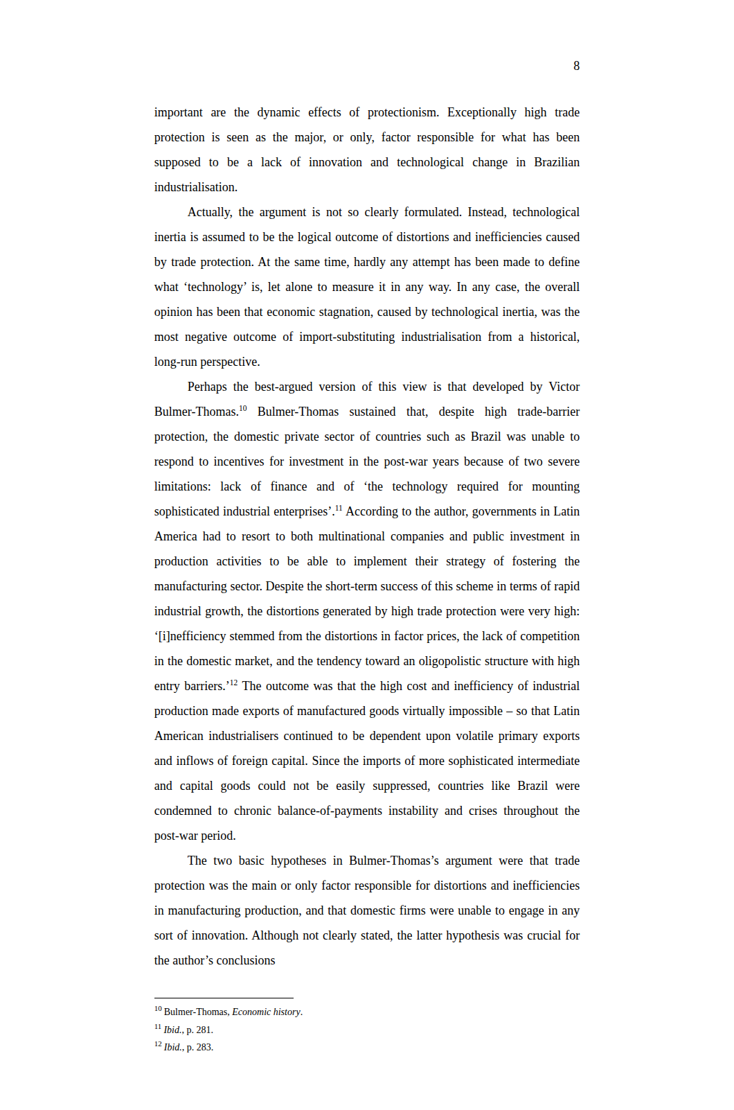8
important are the dynamic effects of protectionism. Exceptionally high trade protection is seen as the major, or only, factor responsible for what has been supposed to be a lack of innovation and technological change in Brazilian industrialisation.
Actually, the argument is not so clearly formulated. Instead, technological inertia is assumed to be the logical outcome of distortions and inefficiencies caused by trade protection. At the same time, hardly any attempt has been made to define what ‘technology’ is, let alone to measure it in any way. In any case, the overall opinion has been that economic stagnation, caused by technological inertia, was the most negative outcome of import-substituting industrialisation from a historical, long-run perspective.
Perhaps the best-argued version of this view is that developed by Victor Bulmer-Thomas.10 Bulmer-Thomas sustained that, despite high trade-barrier protection, the domestic private sector of countries such as Brazil was unable to respond to incentives for investment in the post-war years because of two severe limitations: lack of finance and of ‘the technology required for mounting sophisticated industrial enterprises’.11 According to the author, governments in Latin America had to resort to both multinational companies and public investment in production activities to be able to implement their strategy of fostering the manufacturing sector. Despite the short-term success of this scheme in terms of rapid industrial growth, the distortions generated by high trade protection were very high: ‘[i]nefficiency stemmed from the distortions in factor prices, the lack of competition in the domestic market, and the tendency toward an oligopolistic structure with high entry barriers.’12 The outcome was that the high cost and inefficiency of industrial production made exports of manufactured goods virtually impossible – so that Latin American industrialisers continued to be dependent upon volatile primary exports and inflows of foreign capital. Since the imports of more sophisticated intermediate and capital goods could not be easily suppressed, countries like Brazil were condemned to chronic balance-of-payments instability and crises throughout the post-war period.
The two basic hypotheses in Bulmer-Thomas’s argument were that trade protection was the main or only factor responsible for distortions and inefficiencies in manufacturing production, and that domestic firms were unable to engage in any sort of innovation. Although not clearly stated, the latter hypothesis was crucial for the author’s conclusions
10 Bulmer-Thomas, Economic history.
11 Ibid., p. 281.
12 Ibid., p. 283.